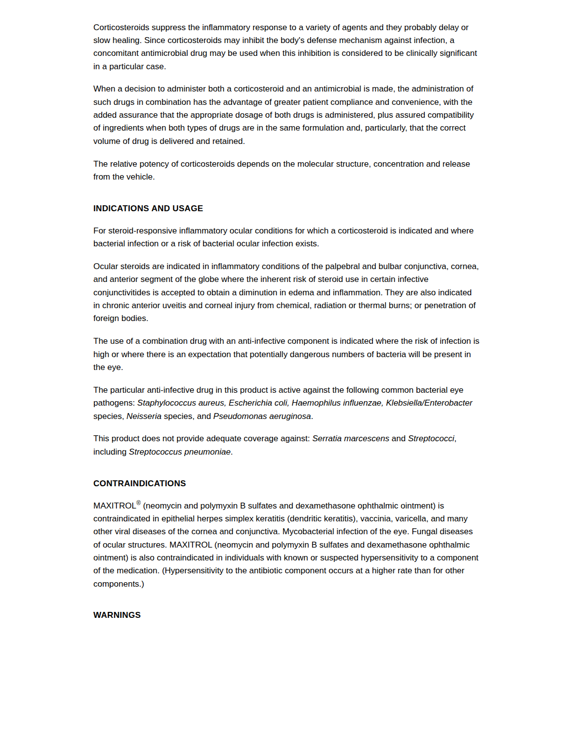Corticosteroids suppress the inflammatory response to a variety of agents and they probably delay or slow healing. Since corticosteroids may inhibit the body's defense mechanism against infection, a concomitant antimicrobial drug may be used when this inhibition is considered to be clinically significant in a particular case.
When a decision to administer both a corticosteroid and an antimicrobial is made, the administration of such drugs in combination has the advantage of greater patient compliance and convenience, with the added assurance that the appropriate dosage of both drugs is administered, plus assured compatibility of ingredients when both types of drugs are in the same formulation and, particularly, that the correct volume of drug is delivered and retained.
The relative potency of corticosteroids depends on the molecular structure, concentration and release from the vehicle.
INDICATIONS AND USAGE
For steroid-responsive inflammatory ocular conditions for which a corticosteroid is indicated and where bacterial infection or a risk of bacterial ocular infection exists.
Ocular steroids are indicated in inflammatory conditions of the palpebral and bulbar conjunctiva, cornea, and anterior segment of the globe where the inherent risk of steroid use in certain infective conjunctivitides is accepted to obtain a diminution in edema and inflammation. They are also indicated in chronic anterior uveitis and corneal injury from chemical, radiation or thermal burns; or penetration of foreign bodies.
The use of a combination drug with an anti-infective component is indicated where the risk of infection is high or where there is an expectation that potentially dangerous numbers of bacteria will be present in the eye.
The particular anti-infective drug in this product is active against the following common bacterial eye pathogens: Staphylococcus aureus, Escherichia coli, Haemophilus influenzae, Klebsiella/Enterobacter species, Neisseria species, and Pseudomonas aeruginosa.
This product does not provide adequate coverage against: Serratia marcescens and Streptococci, including Streptococcus pneumoniae.
CONTRAINDICATIONS
MAXITROL® (neomycin and polymyxin B sulfates and dexamethasone ophthalmic ointment) is contraindicated in epithelial herpes simplex keratitis (dendritic keratitis), vaccinia, varicella, and many other viral diseases of the cornea and conjunctiva. Mycobacterial infection of the eye. Fungal diseases of ocular structures. MAXITROL (neomycin and polymyxin B sulfates and dexamethasone ophthalmic ointment) is also contraindicated in individuals with known or suspected hypersensitivity to a component of the medication. (Hypersensitivity to the antibiotic component occurs at a higher rate than for other components.)
WARNINGS